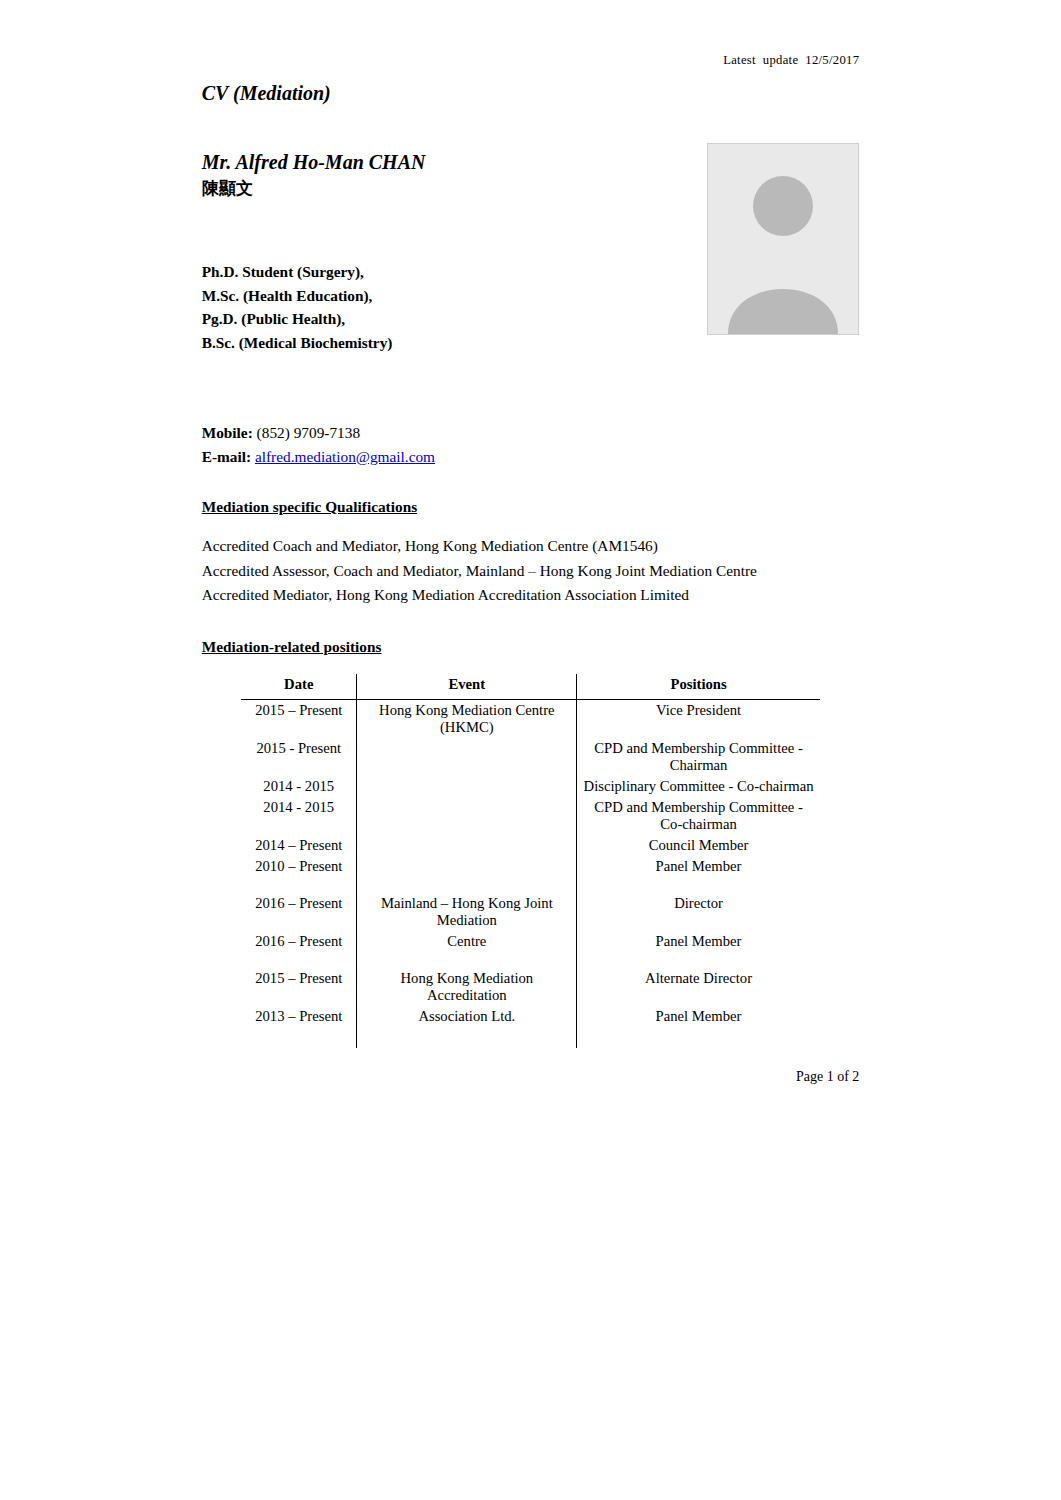Latest update 12/5/2017
CV (Mediation)
Mr. Alfred Ho-Man CHAN
陳顯文
Ph.D. Student (Surgery),
M.Sc. (Health Education),
Pg.D. (Public Health),
B.Sc. (Medical Biochemistry)
Mobile: (852) 9709-7138
E-mail: alfred.mediation@gmail.com
Mediation specific Qualifications
Accredited Coach and Mediator, Hong Kong Mediation Centre (AM1546)
Accredited Assessor, Coach and Mediator, Mainland – Hong Kong Joint Mediation Centre
Accredited Mediator, Hong Kong Mediation Accreditation Association Limited
Mediation-related positions
| Date | Event | Positions |
| --- | --- | --- |
| 2015 – Present | Hong Kong Mediation Centre (HKMC) | Vice President |
| 2015 - Present | | CPD and Membership Committee - Chairman |
| 2014 - 2015 | | Disciplinary Committee - Co-chairman |
| 2014 - 2015 | | CPD and Membership Committee - Co-chairman |
| 2014 – Present | | Council Member |
| 2010 – Present | | Panel Member |
| 2016 – Present | Mainland – Hong Kong Joint Mediation | Director |
| 2016 – Present | Centre | Panel Member |
| 2015 – Present | Hong Kong Mediation Accreditation | Alternate Director |
| 2013 – Present | Association Ltd. | Panel Member |
Page 1 of 2